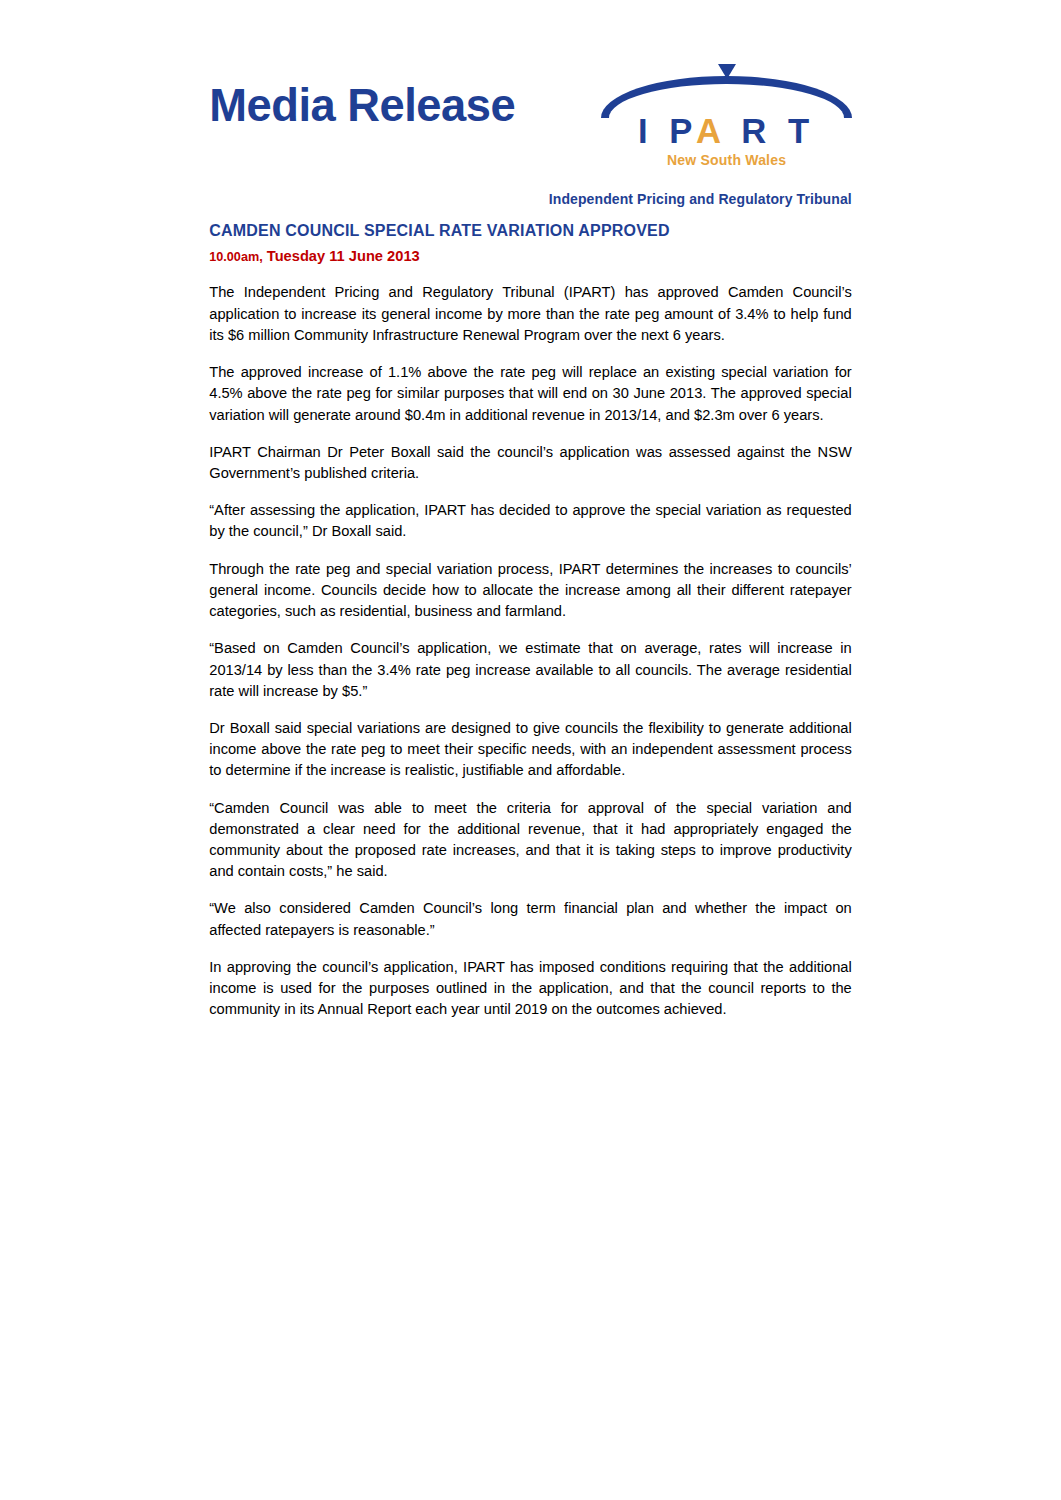Media Release
I PA R T
New South Wales
Independent Pricing and Regulatory Tribunal
CAMDEN COUNCIL SPECIAL RATE VARIATION APPROVED
10.00am, Tuesday 11 June 2013
The Independent Pricing and Regulatory Tribunal (IPART) has approved Camden Council’s application to increase its general income by more than the rate peg amount of 3.4% to help fund its $6 million Community Infrastructure Renewal Program over the next 6 years.
The approved increase of 1.1% above the rate peg will replace an existing special variation for 4.5% above the rate peg for similar purposes that will end on 30 June 2013. The approved special variation will generate around $0.4m in additional revenue in 2013/14, and $2.3m over 6 years.
IPART Chairman Dr Peter Boxall said the council’s application was assessed against the NSW Government’s published criteria.
“After assessing the application, IPART has decided to approve the special variation as requested by the council,” Dr Boxall said.
Through the rate peg and special variation process, IPART determines the increases to councils’ general income. Councils decide how to allocate the increase among all their different ratepayer categories, such as residential, business and farmland.
“Based on Camden Council’s application, we estimate that on average, rates will increase in 2013/14 by less than the 3.4% rate peg increase available to all councils. The average residential rate will increase by $5.”
Dr Boxall said special variations are designed to give councils the flexibility to generate additional income above the rate peg to meet their specific needs, with an independent assessment process to determine if the increase is realistic, justifiable and affordable.
“Camden Council was able to meet the criteria for approval of the special variation and demonstrated a clear need for the additional revenue, that it had appropriately engaged the community about the proposed rate increases, and that it is taking steps to improve productivity and contain costs,” he said.
“We also considered Camden Council’s long term financial plan and whether the impact on affected ratepayers is reasonable.”
In approving the council’s application, IPART has imposed conditions requiring that the additional income is used for the purposes outlined in the application, and that the council reports to the community in its Annual Report each year until 2019 on the outcomes achieved.